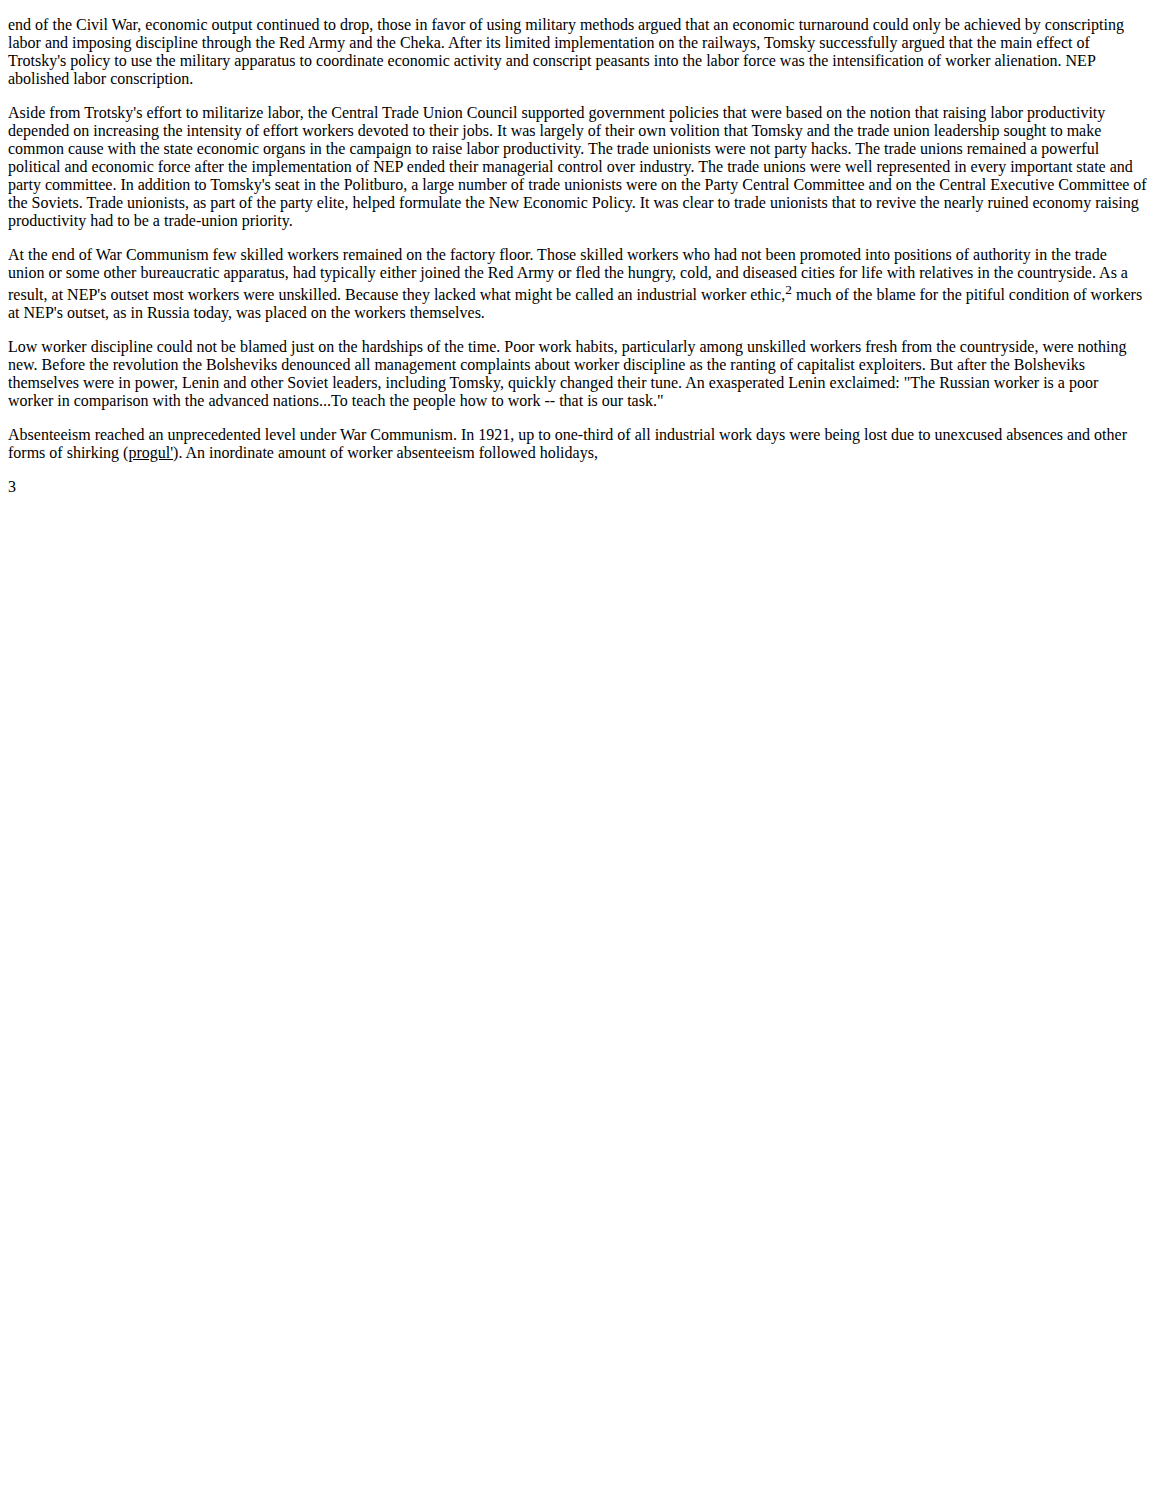end of the Civil War, economic output continued to drop, those in favor of using military methods argued that an economic turnaround could only be achieved by conscripting labor and imposing discipline through the Red Army and the Cheka. After its limited implementation on the railways, Tomsky successfully argued that the main effect of Trotsky's policy to use the military apparatus to coordinate economic activity and conscript peasants into the labor force was the intensification of worker alienation. NEP abolished labor conscription.
Aside from Trotsky's effort to militarize labor, the Central Trade Union Council supported government policies that were based on the notion that raising labor productivity depended on increasing the intensity of effort workers devoted to their jobs. It was largely of their own volition that Tomsky and the trade union leadership sought to make common cause with the state economic organs in the campaign to raise labor productivity. The trade unionists were not party hacks. The trade unions remained a powerful political and economic force after the implementation of NEP ended their managerial control over industry. The trade unions were well represented in every important state and party committee. In addition to Tomsky's seat in the Politburo, a large number of trade unionists were on the Party Central Committee and on the Central Executive Committee of the Soviets. Trade unionists, as part of the party elite, helped formulate the New Economic Policy. It was clear to trade unionists that to revive the nearly ruined economy raising productivity had to be a trade-union priority.
At the end of War Communism few skilled workers remained on the factory floor. Those skilled workers who had not been promoted into positions of authority in the trade union or some other bureaucratic apparatus, had typically either joined the Red Army or fled the hungry, cold, and diseased cities for life with relatives in the countryside. As a result, at NEP's outset most workers were unskilled. Because they lacked what might be called an industrial worker ethic,2 much of the blame for the pitiful condition of workers at NEP's outset, as in Russia today, was placed on the workers themselves.
Low worker discipline could not be blamed just on the hardships of the time. Poor work habits, particularly among unskilled workers fresh from the countryside, were nothing new. Before the revolution the Bolsheviks denounced all management complaints about worker discipline as the ranting of capitalist exploiters. But after the Bolsheviks themselves were in power, Lenin and other Soviet leaders, including Tomsky, quickly changed their tune. An exasperated Lenin exclaimed: "The Russian worker is a poor worker in comparison with the advanced nations...To teach the people how to work -- that is our task."
Absenteeism reached an unprecedented level under War Communism. In 1921, up to one-third of all industrial work days were being lost due to unexcused absences and other forms of shirking (progul'). An inordinate amount of worker absenteeism followed holidays,
3